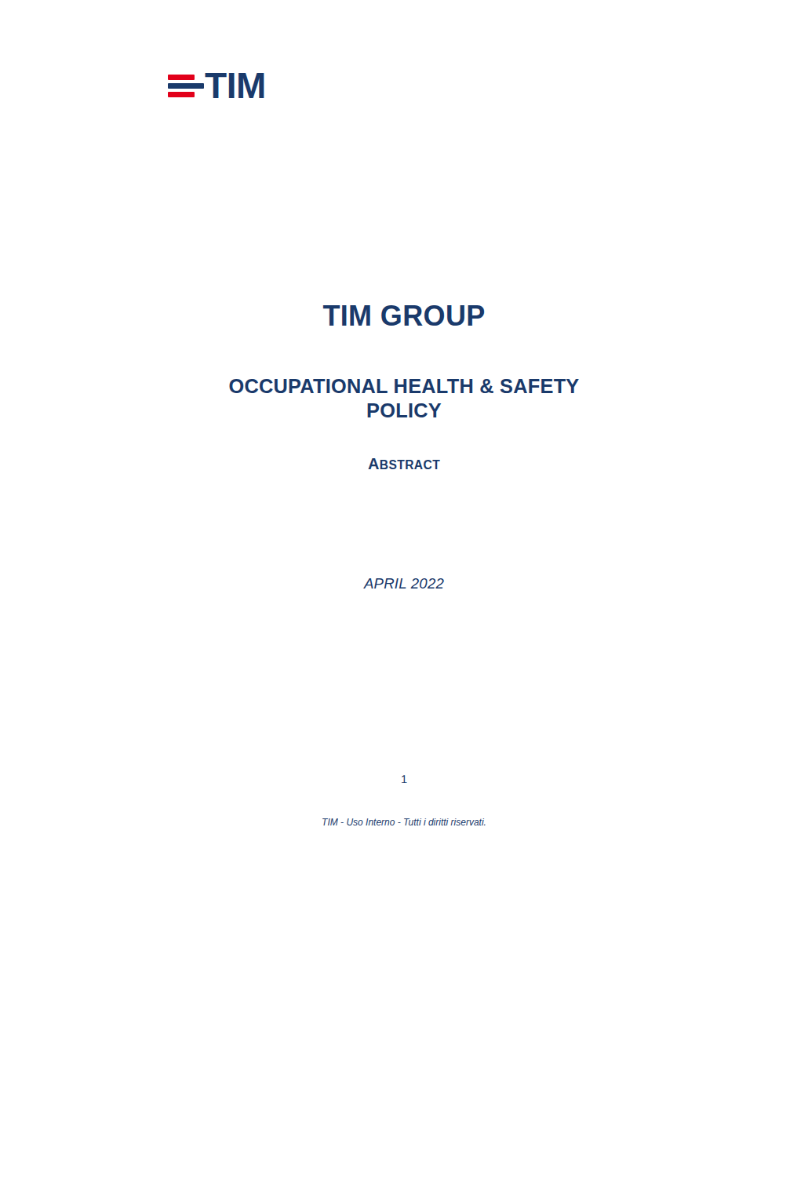TIM
TIM GROUP
OCCUPATIONAL HEALTH & SAFETY
POLICY
ABSTRACT
APRIL 2022
1
TIM - Uso Interno - Tutti i diritti riservati.